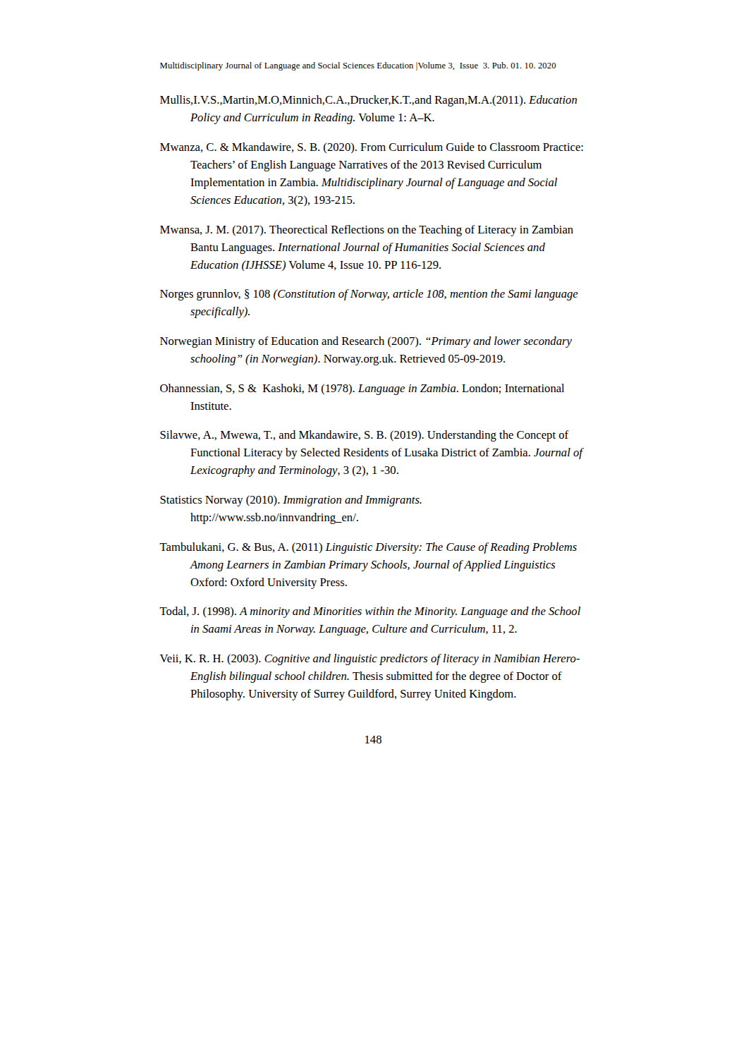Multidisciplinary Journal of Language and Social Sciences Education |Volume 3, Issue 3. Pub. 01. 10. 2020
Mullis,I.V.S.,Martin,M.O,Minnich,C.A.,Drucker,K.T.,and Ragan,M.A.(2011). Education Policy and Curriculum in Reading. Volume 1: A–K.
Mwanza, C. & Mkandawire, S. B. (2020). From Curriculum Guide to Classroom Practice: Teachers’ of English Language Narratives of the 2013 Revised Curriculum Implementation in Zambia. Multidisciplinary Journal of Language and Social Sciences Education, 3(2), 193-215.
Mwansa, J. M. (2017). Theorectical Reflections on the Teaching of Literacy in Zambian Bantu Languages. International Journal of Humanities Social Sciences and Education (IJHSSE) Volume 4, Issue 10. PP 116-129.
Norges grunnlov, § 108 (Constitution of Norway, article 108, mention the Sami language specifically).
Norwegian Ministry of Education and Research (2007). “Primary and lower secondary schooling” (in Norwegian). Norway.org.uk. Retrieved 05-09-2019.
Ohannessian, S, S & Kashoki, M (1978). Language in Zambia. London; International Institute.
Silavwe, A., Mwewa, T., and Mkandawire, S. B. (2019). Understanding the Concept of Functional Literacy by Selected Residents of Lusaka District of Zambia. Journal of Lexicography and Terminology, 3 (2), 1 -30.
Statistics Norway (2010). Immigration and Immigrants. http://www.ssb.no/innvandring_en/.
Tambulukani, G. & Bus, A. (2011) Linguistic Diversity: The Cause of Reading Problems Among Learners in Zambian Primary Schools, Journal of Applied Linguistics Oxford: Oxford University Press.
Todal, J. (1998). A minority and Minorities within the Minority. Language and the School in Saami Areas in Norway. Language, Culture and Curriculum, 11, 2.
Veii, K. R. H. (2003). Cognitive and linguistic predictors of literacy in Namibian Herero-English bilingual school children. Thesis submitted for the degree of Doctor of Philosophy. University of Surrey Guildford, Surrey United Kingdom.
148